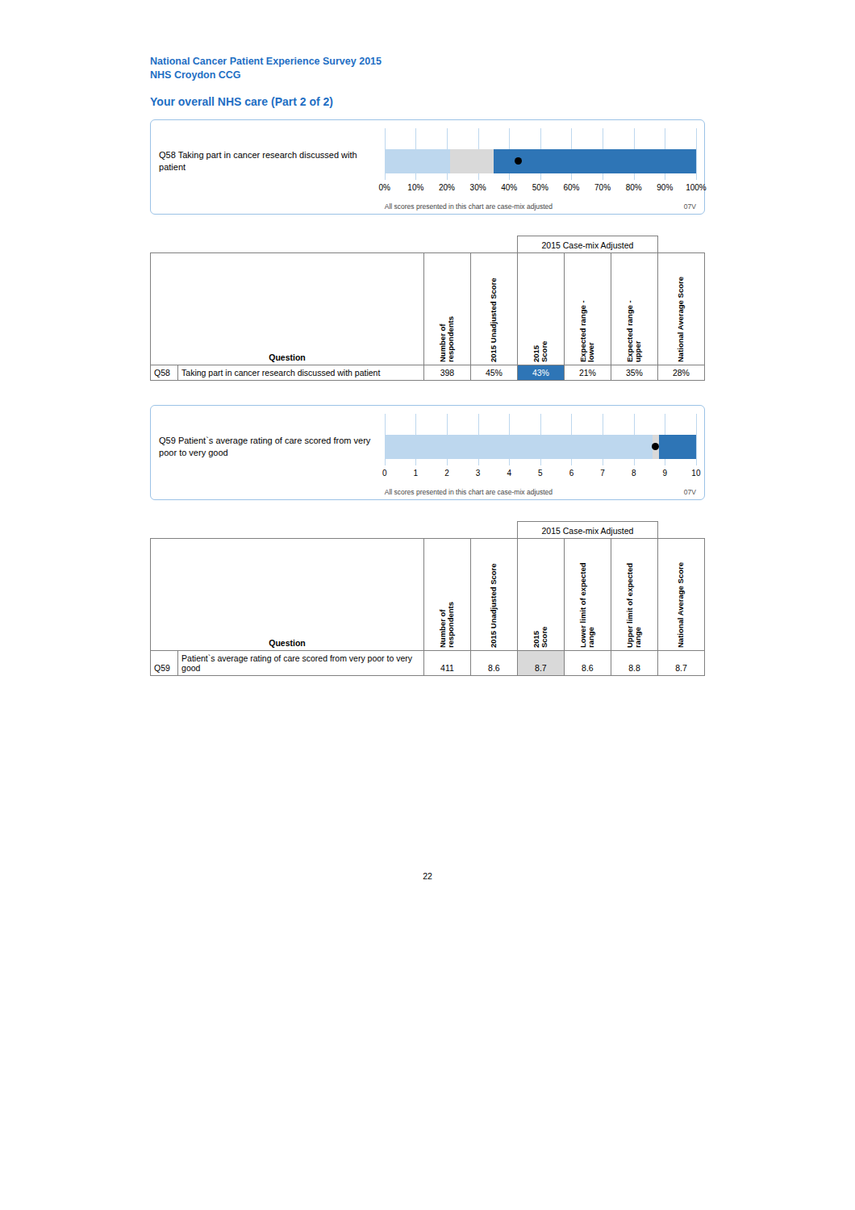National Cancer Patient Experience Survey 2015
NHS Croydon CCG
Your overall NHS care (Part 2 of 2)
Q58 Taking part in cancer research discussed with patient
0% 10% 20% 30% 40% 50% 60% 70% 80% 90% 100%
All scores presented in this chart are case-mix adjusted 07V
| | | | | 2015 Case-mix Adjusted | |
| Question | Number of respondents | 2015 Unadjusted Score | 2015 Score | Expected range - lower | Expected range - upper | National Average Score |
| Q58 | Taking part in cancer research discussed with patient | 398 | 45% | 43% | 21% | 35% | 28% |
Q59 Patient`s average rating of care scored from very poor to very good
0 1 2 3 4 5 6 7 8 9 10
All scores presented in this chart are case-mix adjusted 07V
| | | | | 2015 Case-mix Adjusted | |
| Question | Number of respondents | 2015 Unadjusted Score | 2015 Score | Lower limit of expected range | Upper limit of expected range | National Average Score |
| Q59 | Patient`s average rating of care scored from very poor to very good | 411 | 8.6 | 8.7 | 8.6 | 8.8 | 8.7 |
22